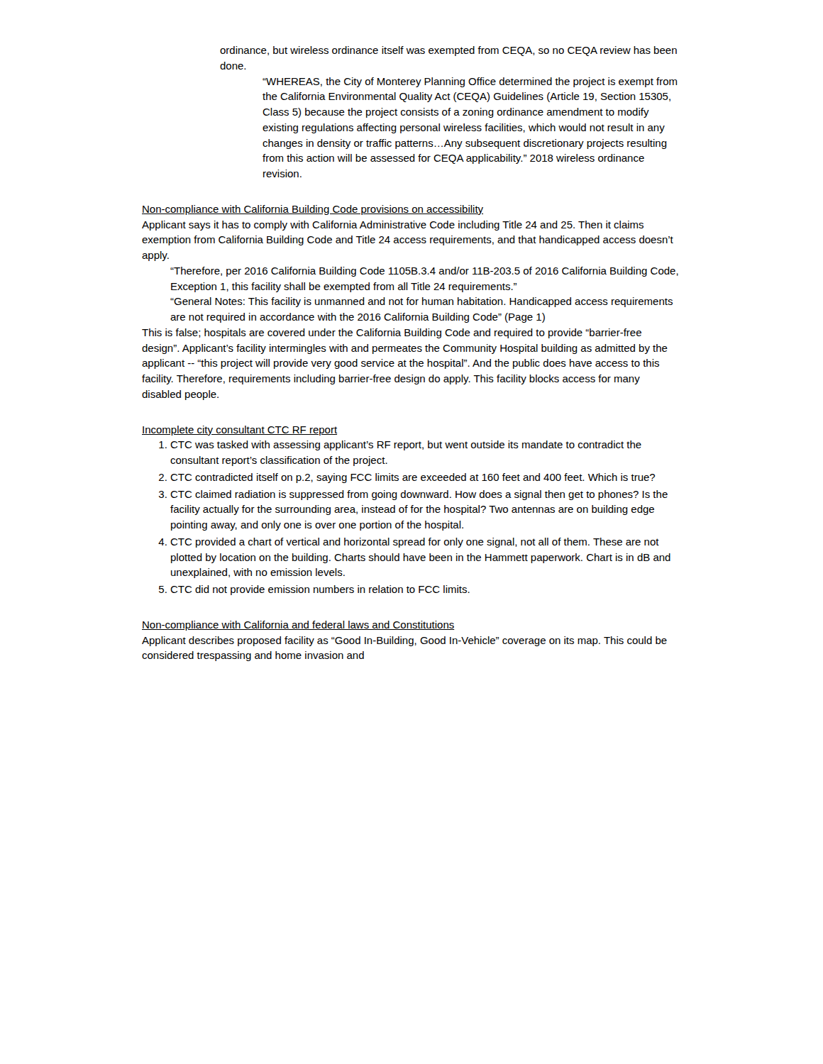ordinance, but wireless ordinance itself was exempted from CEQA, so no CEQA review has been done.
“WHEREAS, the City of Monterey Planning Office determined the project is exempt from the California Environmental Quality Act (CEQA) Guidelines (Article 19, Section 15305, Class 5) because the project consists of a zoning ordinance amendment to modify existing regulations affecting personal wireless facilities, which would not result in any changes in density or traffic patterns…Any subsequent discretionary projects resulting from this action will be assessed for CEQA applicability.” 2018 wireless ordinance revision.
Non-compliance with California Building Code provisions on accessibility
Applicant says it has to comply with California Administrative Code including Title 24 and 25. Then it claims exemption from California Building Code and Title 24 access requirements, and that handicapped access doesn’t apply.
“Therefore, per 2016 California Building Code 1105B.3.4 and/or 11B-203.5 of 2016 California Building Code, Exception 1, this facility shall be exempted from all Title 24 requirements.”
“General Notes: This facility is unmanned and not for human habitation. Handicapped access requirements are not required in accordance with the 2016 California Building Code” (Page 1)
This is false; hospitals are covered under the California Building Code and required to provide “barrier-free design”. Applicant’s facility intermingles with and permeates the Community Hospital building as admitted by the applicant -- “this project will provide very good service at the hospital”. And the public does have access to this facility. Therefore, requirements including barrier-free design do apply. This facility blocks access for many disabled people.
Incomplete city consultant CTC RF report
CTC was tasked with assessing applicant’s RF report, but went outside its mandate to contradict the consultant report’s classification of the project.
CTC contradicted itself on p.2, saying FCC limits are exceeded at 160 feet and 400 feet. Which is true?
CTC claimed radiation is suppressed from going downward. How does a signal then get to phones? Is the facility actually for the surrounding area, instead of for the hospital? Two antennas are on building edge pointing away, and only one is over one portion of the hospital.
CTC provided a chart of vertical and horizontal spread for only one signal, not all of them. These are not plotted by location on the building. Charts should have been in the Hammett paperwork. Chart is in dB and unexplained, with no emission levels.
CTC did not provide emission numbers in relation to FCC limits.
Non-compliance with California and federal laws and Constitutions
Applicant describes proposed facility as “Good In-Building, Good In-Vehicle” coverage on its map. This could be considered trespassing and home invasion and